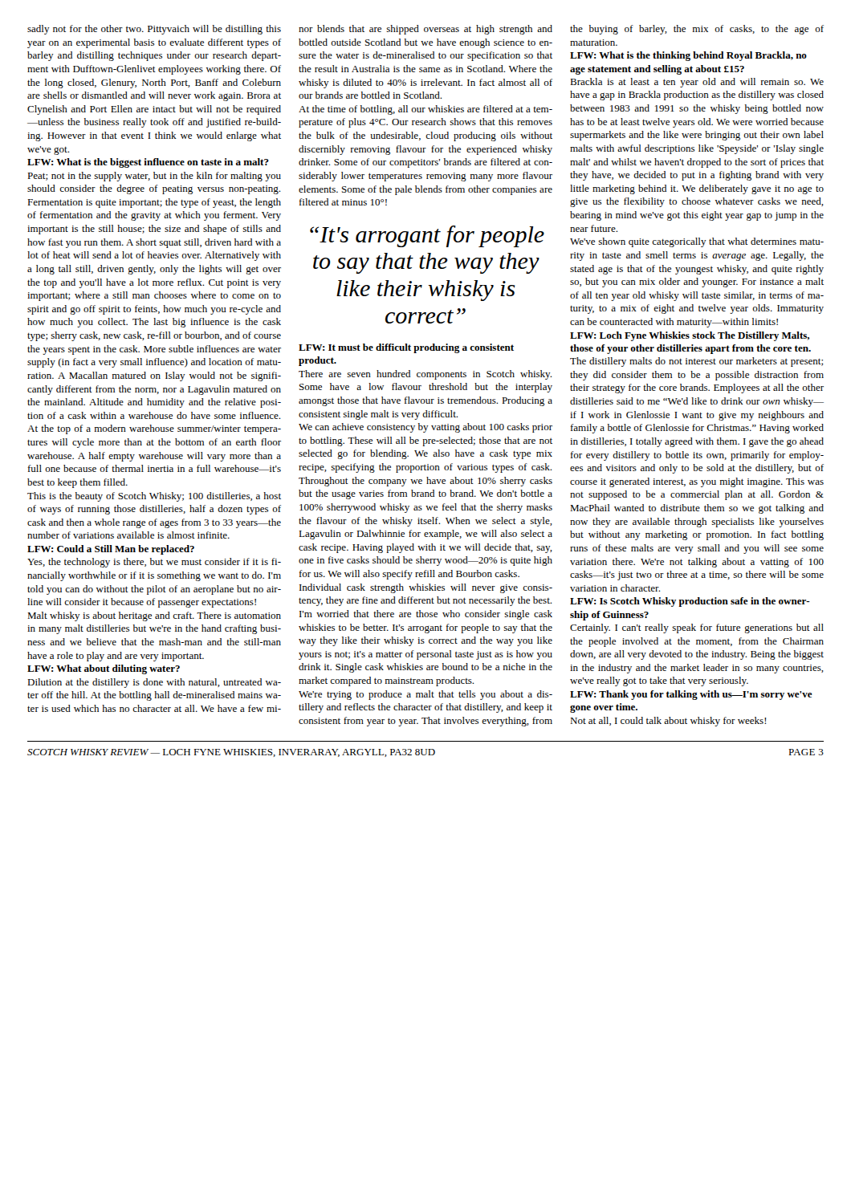sadly not for the other two. Pittyvaich will be distilling this year on an experimental basis to evaluate different types of barley and distilling techniques under our research department with Dufftown-Glenlivet employees working there. Of the long closed, Glenury, North Port, Banff and Coleburn are shells or dismantled and will never work again. Brora at Clynelish and Port Ellen are intact but will not be required—unless the business really took off and justified re-building. However in that event I think we would enlarge what we've got.
LFW: What is the biggest influence on taste in a malt?
Peat; not in the supply water, but in the kiln for malting you should consider the degree of peating versus non-peating. Fermentation is quite important; the type of yeast, the length of fermentation and the gravity at which you ferment. Very important is the still house; the size and shape of stills and how fast you run them. A short squat still, driven hard with a lot of heat will send a lot of heavies over. Alternatively with a long tall still, driven gently, only the lights will get over the top and you'll have a lot more reflux. Cut point is very important; where a still man chooses where to come on to spirit and go off spirit to feints, how much you re-cycle and how much you collect. The last big influence is the cask type; sherry cask, new cask, re-fill or bourbon, and of course the years spent in the cask. More subtle influences are water supply (in fact a very small influence) and location of maturation. A Macallan matured on Islay would not be significantly different from the norm, nor a Lagavulin matured on the mainland. Altitude and humidity and the relative position of a cask within a warehouse do have some influence. At the top of a modern warehouse summer/winter temperatures will cycle more than at the bottom of an earth floor warehouse. A half empty warehouse will vary more than a full one because of thermal inertia in a full warehouse—it's best to keep them filled.
This is the beauty of Scotch Whisky; 100 distilleries, a host of ways of running those distilleries, half a dozen types of cask and then a whole range of ages from 3 to 33 years—the number of variations available is almost infinite.
LFW: Could a Still Man be replaced?
Yes, the technology is there, but we must consider if it is financially worthwhile or if it is something we want to do. I'm told you can do without the pilot of an aeroplane but no airline will consider it because of passenger expectations!
Malt whisky is about heritage and craft. There is automation in many malt distilleries but we're in the hand crafting business and we believe that the mash-man and the still-man have a role to play and are very important.
LFW: What about diluting water?
Dilution at the distillery is done with natural, untreated water off the hill. At the bottling hall de-mineralised mains water is used which has no character at all. We have a few minor blends that are shipped overseas at high strength and bottled outside Scotland but we have enough science to ensure the water is de-mineralised to our specification so that the result in Australia is the same as in Scotland. Where the whisky is diluted to 40% is irrelevant. In fact almost all of our brands are bottled in Scotland.
At the time of bottling, all our whiskies are filtered at a temperature of plus 4°C. Our research shows that this removes the bulk of the undesirable, cloud producing oils without discernibly removing flavour for the experienced whisky drinker. Some of our competitors' brands are filtered at considerably lower temperatures removing many more flavour elements. Some of the pale blends from other companies are filtered at minus 10°!
“It's arrogant for people to say that the way they like their whisky is correct”
LFW: It must be difficult producing a consistent product.
There are seven hundred components in Scotch whisky. Some have a low flavour threshold but the interplay amongst those that have flavour is tremendous. Producing a consistent single malt is very difficult.
We can achieve consistency by vatting about 100 casks prior to bottling. These will all be pre-selected; those that are not selected go for blending. We also have a cask type mix recipe, specifying the proportion of various types of cask. Throughout the company we have about 10% sherry casks but the usage varies from brand to brand. We don't bottle a 100% sherrywood whisky as we feel that the sherry masks the flavour of the whisky itself. When we select a style, Lagavulin or Dalwhinnie for example, we will also select a cask recipe. Having played with it we will decide that, say, one in five casks should be sherry wood—20% is quite high for us. We will also specify refill and Bourbon casks.
Individual cask strength whiskies will never give consistency, they are fine and different but not necessarily the best. I'm worried that there are those who consider single cask whiskies to be better. It's arrogant for people to say that the way they like their whisky is correct and the way you like yours is not; it's a matter of personal taste just as is how you drink it. Single cask whiskies are bound to be a niche in the market compared to mainstream products.
We're trying to produce a malt that tells you about a distillery and reflects the character of that distillery, and keep it consistent from year to year. That involves everything, from the buying of barley, the mix of casks, to the age of maturation.
LFW: What is the thinking behind Royal Brackla, no age statement and selling at about £15?
Brackla is at least a ten year old and will remain so. We have a gap in Brackla production as the distillery was closed between 1983 and 1991 so the whisky being bottled now has to be at least twelve years old. We were worried because supermarkets and the like were bringing out their own label malts with awful descriptions like 'Speyside' or 'Islay single malt' and whilst we haven't dropped to the sort of prices that they have, we decided to put in a fighting brand with very little marketing behind it. We deliberately gave it no age to give us the flexibility to choose whatever casks we need, bearing in mind we've got this eight year gap to jump in the near future.
We've shown quite categorically that what determines maturity in taste and smell terms is average age. Legally, the stated age is that of the youngest whisky, and quite rightly so, but you can mix older and younger. For instance a malt of all ten year old whisky will taste similar, in terms of maturity, to a mix of eight and twelve year olds. Immaturity can be counteracted with maturity—within limits!
LFW: Loch Fyne Whiskies stock The Distillery Malts, those of your other distilleries apart from the core ten.
The distillery malts do not interest our marketers at present; they did consider them to be a possible distraction from their strategy for the core brands. Employees at all the other distilleries said to me “We'd like to drink our own whisky—if I work in Glenlossie I want to give my neighbours and family a bottle of Glenlossie for Christmas.” Having worked in distilleries, I totally agreed with them. I gave the go ahead for every distillery to bottle its own, primarily for employees and visitors and only to be sold at the distillery, but of course it generated interest, as you might imagine. This was not supposed to be a commercial plan at all. Gordon & MacPhail wanted to distribute them so we got talking and now they are available through specialists like yourselves but without any marketing or promotion. In fact bottling runs of these malts are very small and you will see some variation there. We're not talking about a vatting of 100 casks—it's just two or three at a time, so there will be some variation in character.
LFW: Is Scotch Whisky production safe in the ownership of Guinness?
Certainly. I can't really speak for future generations but all the people involved at the moment, from the Chairman down, are all very devoted to the industry. Being the biggest in the industry and the market leader in so many countries, we've really got to take that very seriously.
LFW: Thank you for talking with us—I'm sorry we've gone over time.
Not at all, I could talk about whisky for weeks!
SCOTCH WHISKY REVIEW — LOCH FYNE WHISKIES, INVERARAY, ARGYLL, PA32 8UD
PAGE 3